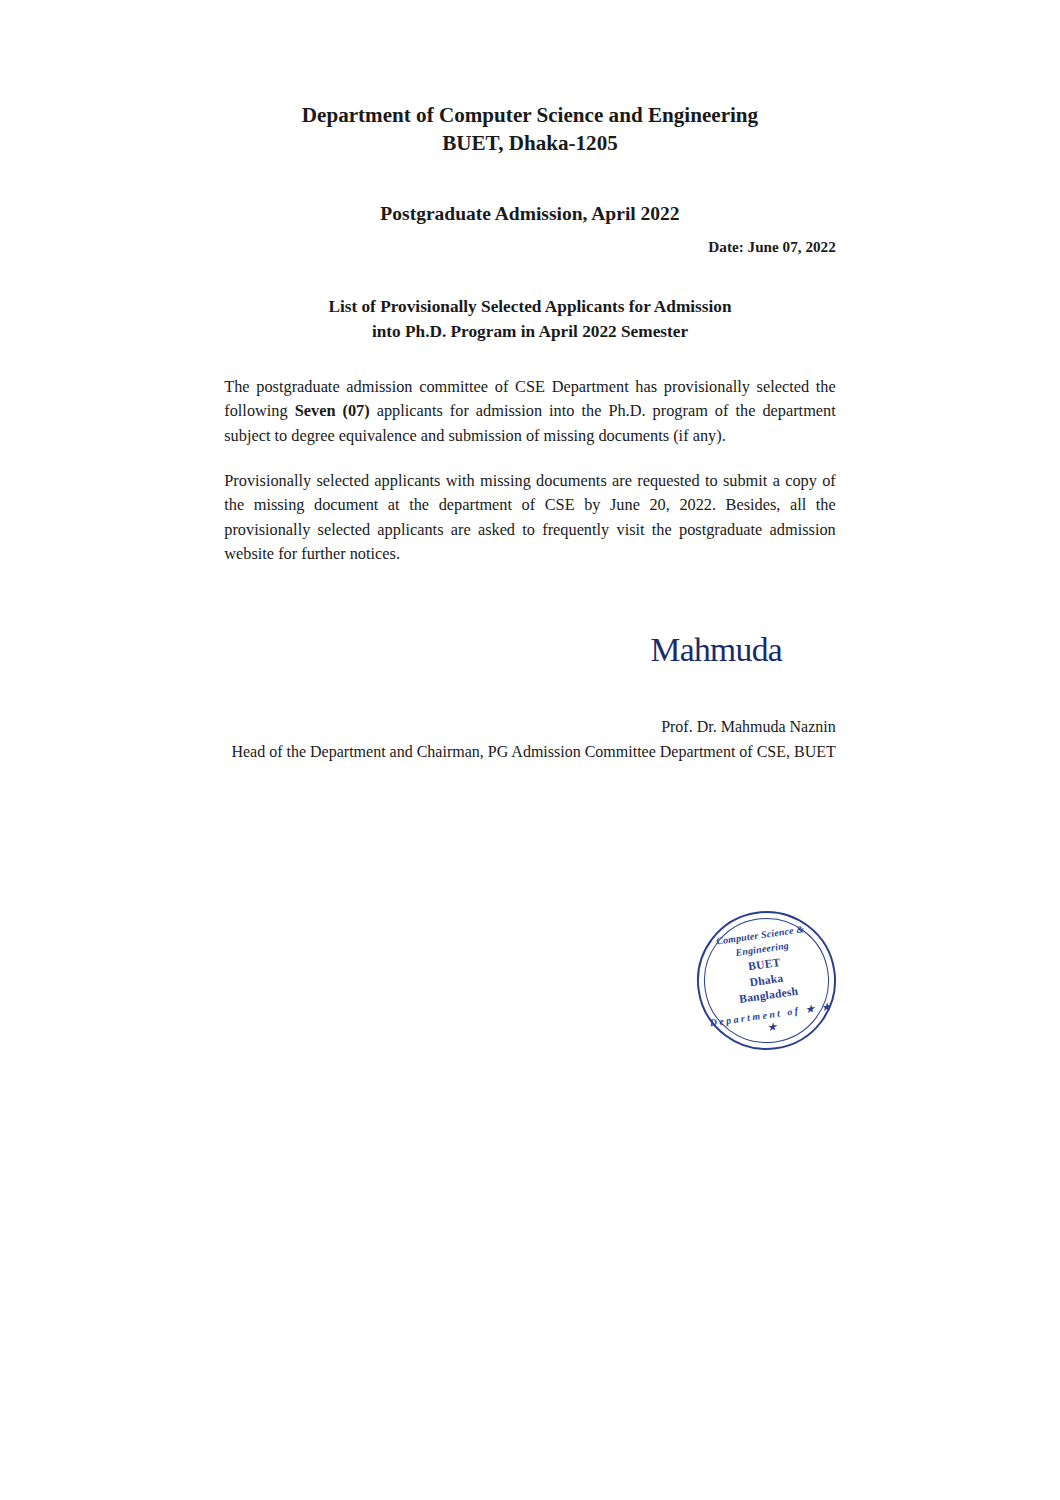Department of Computer Science and Engineering BUET, Dhaka-1205
Postgraduate Admission, April 2022
Date: June 07, 2022
List of Provisionally Selected Applicants for Admission into Ph.D. Program in April 2022 Semester
The postgraduate admission committee of CSE Department has provisionally selected the following Seven (07) applicants for admission into the Ph.D. program of the department subject to degree equivalence and submission of missing documents (if any).
Provisionally selected applicants with missing documents are requested to submit a copy of the missing document at the department of CSE by June 20, 2022. Besides, all the provisionally selected applicants are asked to frequently visit the postgraduate admission website for further notices.
Mahmuda Prof. Dr. Mahmuda Naznin Head of the Department and Chairman, PG Admission Committee Department of CSE, BUET
Computer Science & Engineering BUET
Dhaka
Bangladesh Department of ★ ★ ★